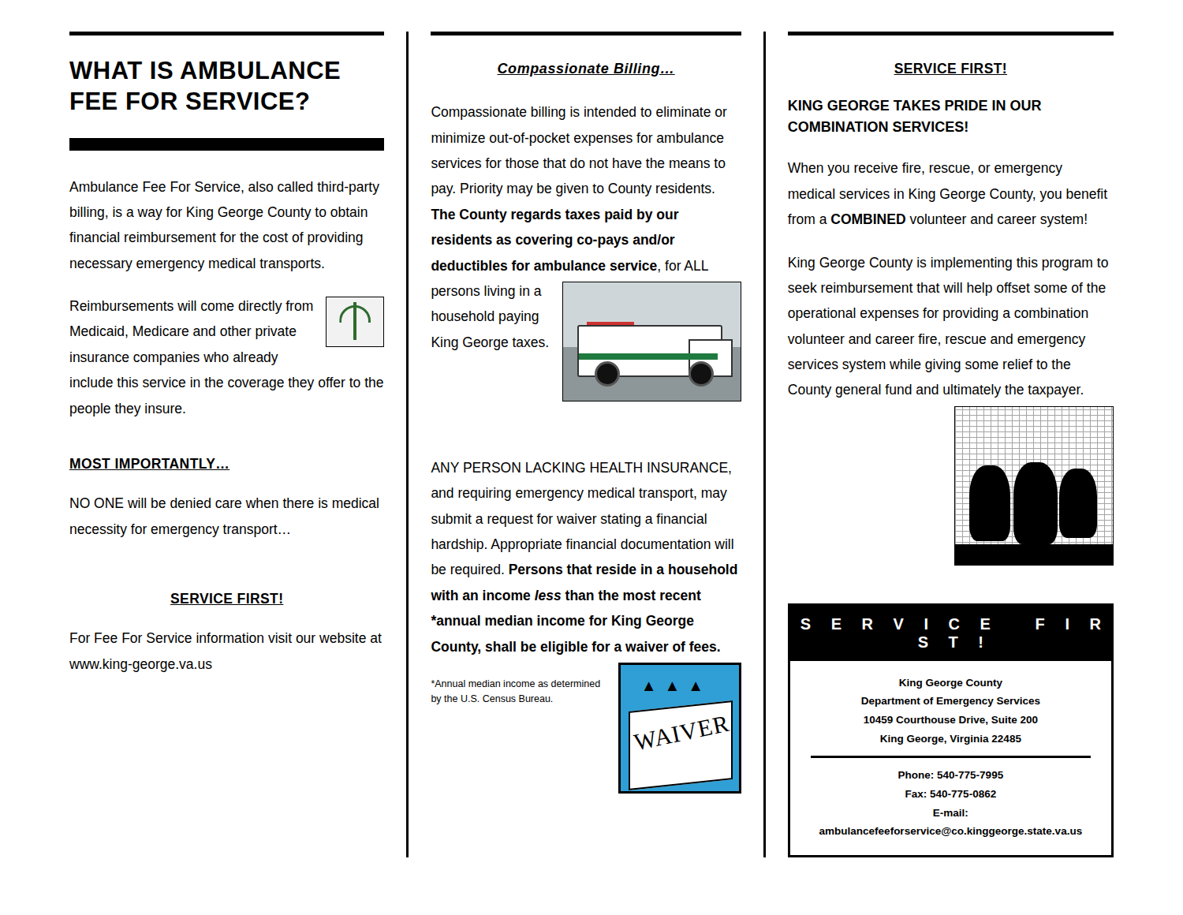What is Ambulance
Fee for Service?
Ambulance Fee For Service, also called third-party billing, is a way for King George County to obtain financial reimbursement for the cost of providing necessary emergency medical transports.
Reimbursements will come directly from Medicaid, Medicare and other private insurance companies who already include this service in the coverage they offer to the people they insure.
MOST IMPORTANTLY…
NO ONE will be denied care when there is medical necessity for emergency transport…
SERVICE FIRST!
For Fee For Service information visit our website at www.king-george.va.us
Compassionate Billing…
Compassionate billing is intended to eliminate or minimize out-of-pocket expenses for ambulance services for those that do not have the means to pay. Priority may be given to County residents. The County regards taxes paid by our residents as covering co-pays and/or deductibles for ambulance service, for ALL persons living in a household paying King George taxes.
ANY PERSON LACKING HEALTH INSURANCE, and requiring emergency medical transport, may submit a request for waiver stating a financial hardship. Appropriate financial documentation will be required. Persons that reside in a household with an income less than the most recent *annual median income for King George County, shall be eligible for a waiver of fees. ▲▲▲ WAIVER
*Annual median income as determined by the U.S. Census Bureau.
SERVICE FIRST!
King George takes pride in our combination services!
When you receive fire, rescue, or emergency medical services in King George County, you benefit from a COMBINED volunteer and career system!
King George County is implementing this program to seek reimbursement that will help offset some of the operational expenses for providing a combination volunteer and career fire, rescue and emergency services system while giving some relief to the County general fund and ultimately the taxpayer.
S E R V I C E F I R S T !
King George County
Department of Emergency Services
10459 Courthouse Drive, Suite 200
King George, Virginia 22485
Phone: 540-775-7995
Fax: 540-775-0862
E-mail:
ambulancefeeforservice@co.kinggeorge.state.va.us